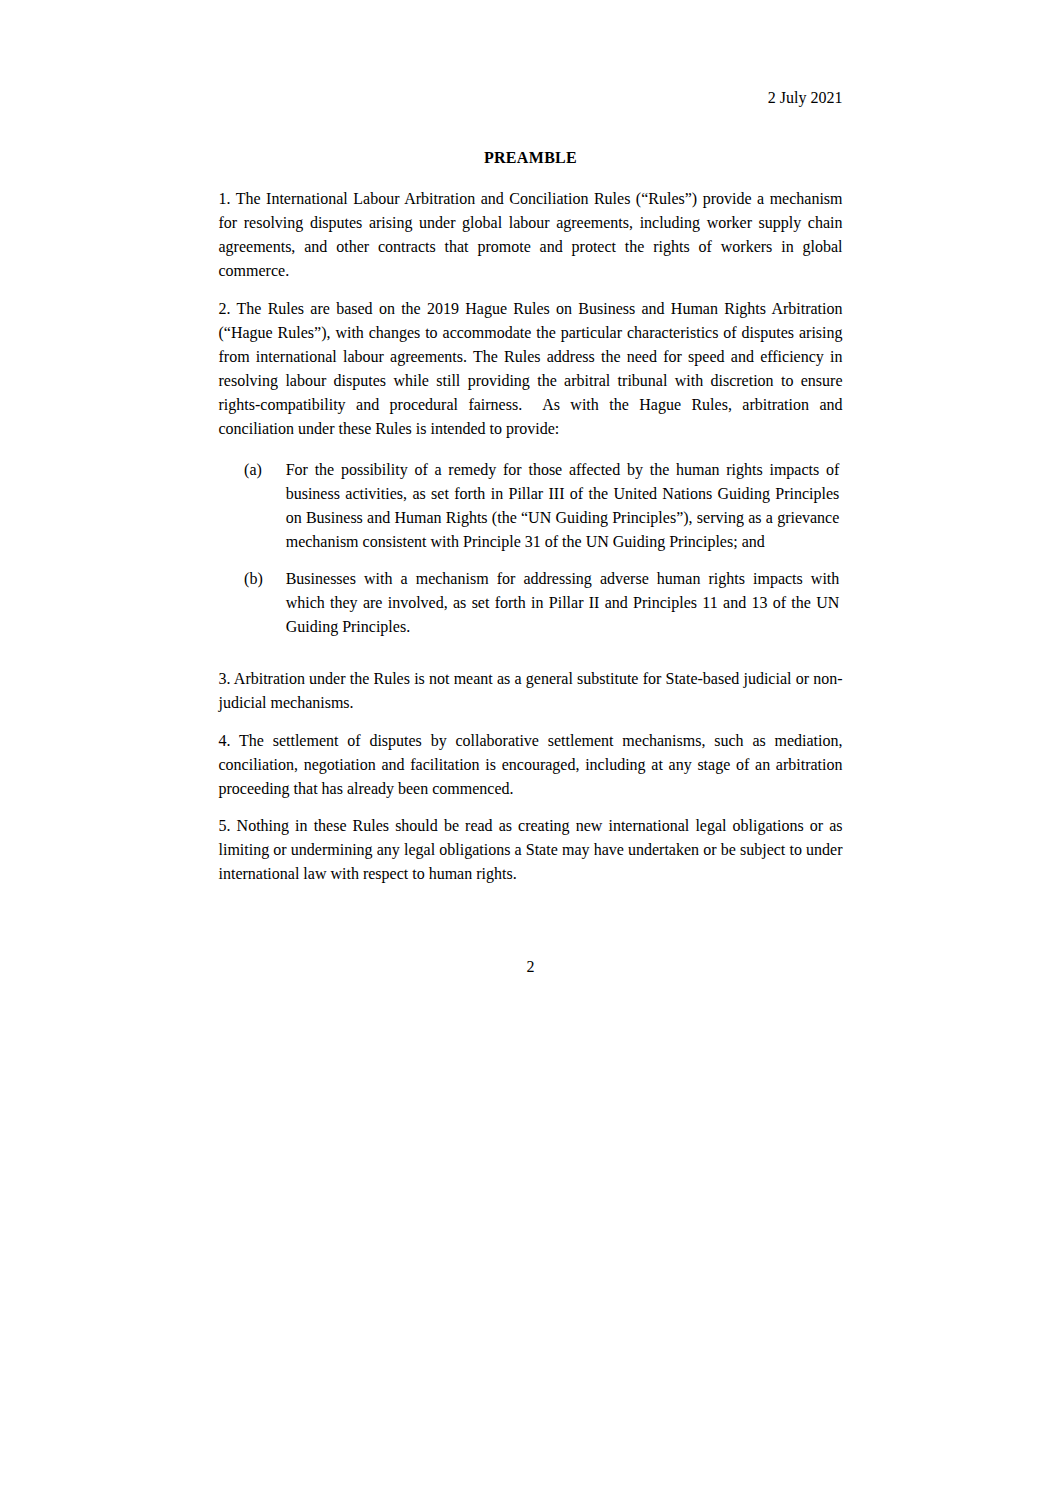2 July 2021
PREAMBLE
1. The International Labour Arbitration and Conciliation Rules (“Rules”) provide a mechanism for resolving disputes arising under global labour agreements, including worker supply chain agreements, and other contracts that promote and protect the rights of workers in global commerce.
2. The Rules are based on the 2019 Hague Rules on Business and Human Rights Arbitration (“Hague Rules”), with changes to accommodate the particular characteristics of disputes arising from international labour agreements. The Rules address the need for speed and efficiency in resolving labour disputes while still providing the arbitral tribunal with discretion to ensure rights-compatibility and procedural fairness. As with the Hague Rules, arbitration and conciliation under these Rules is intended to provide:
(a) For the possibility of a remedy for those affected by the human rights impacts of business activities, as set forth in Pillar III of the United Nations Guiding Principles on Business and Human Rights (the “UN Guiding Principles”), serving as a grievance mechanism consistent with Principle 31 of the UN Guiding Principles; and
(b) Businesses with a mechanism for addressing adverse human rights impacts with which they are involved, as set forth in Pillar II and Principles 11 and 13 of the UN Guiding Principles.
3. Arbitration under the Rules is not meant as a general substitute for State-based judicial or non-judicial mechanisms.
4. The settlement of disputes by collaborative settlement mechanisms, such as mediation, conciliation, negotiation and facilitation is encouraged, including at any stage of an arbitration proceeding that has already been commenced.
5. Nothing in these Rules should be read as creating new international legal obligations or as limiting or undermining any legal obligations a State may have undertaken or be subject to under international law with respect to human rights.
2